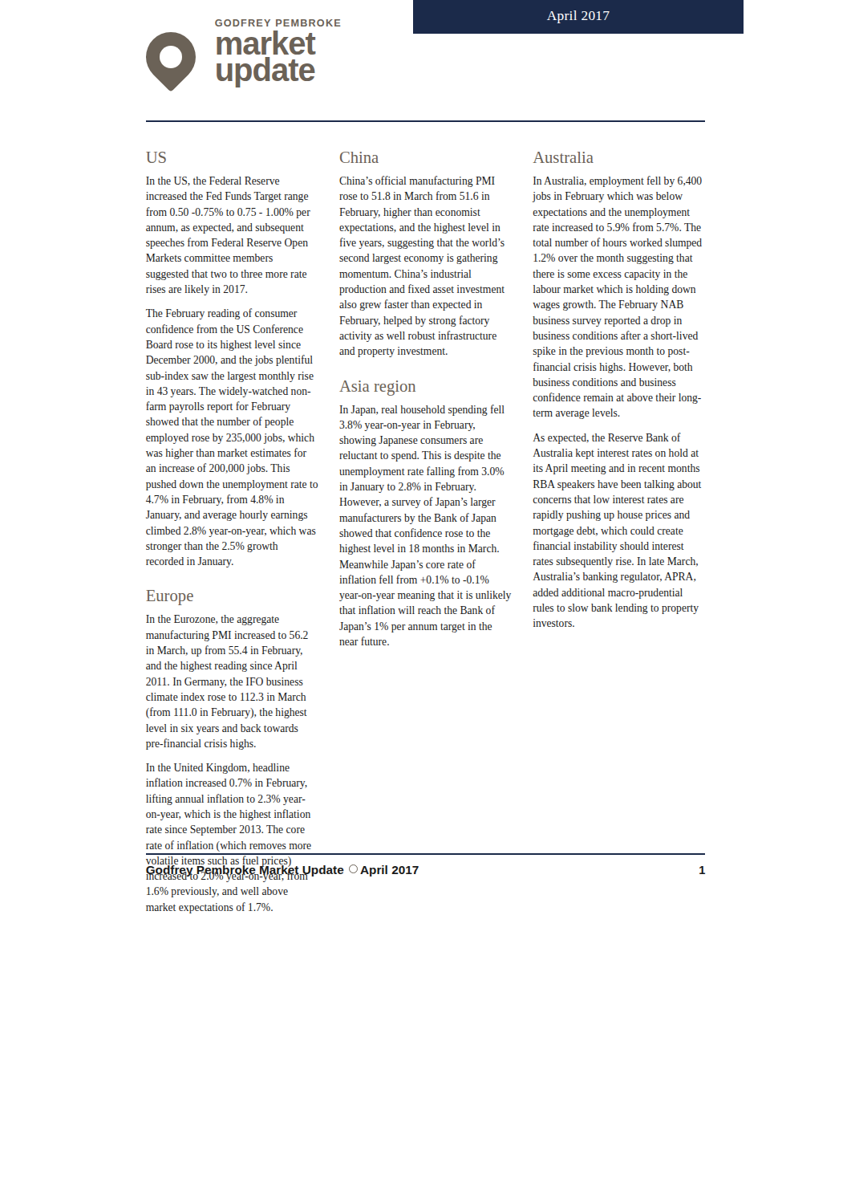April 2017
GODFREY PEMBROKE
market update
US
In the US, the Federal Reserve increased the Fed Funds Target range from 0.50 -0.75% to 0.75 - 1.00% per annum, as expected, and subsequent speeches from Federal Reserve Open Markets committee members suggested that two to three more rate rises are likely in 2017.
The February reading of consumer confidence from the US Conference Board rose to its highest level since December 2000, and the jobs plentiful sub-index saw the largest monthly rise in 43 years. The widely-watched non-farm payrolls report for February showed that the number of people employed rose by 235,000 jobs, which was higher than market estimates for an increase of 200,000 jobs. This pushed down the unemployment rate to 4.7% in February, from 4.8% in January, and average hourly earnings climbed 2.8% year-on-year, which was stronger than the 2.5% growth recorded in January.
Europe
In the Eurozone, the aggregate manufacturing PMI increased to 56.2 in March, up from 55.4 in February, and the highest reading since April 2011. In Germany, the IFO business climate index rose to 112.3 in March (from 111.0 in February), the highest level in six years and back towards pre-financial crisis highs.
In the United Kingdom, headline inflation increased 0.7% in February, lifting annual inflation to 2.3% year-on-year, which is the highest inflation rate since September 2013. The core rate of inflation (which removes more volatile items such as fuel prices) increased to 2.0% year-on-year, from 1.6% previously, and well above market expectations of 1.7%.
China
China’s official manufacturing PMI rose to 51.8 in March from 51.6 in February, higher than economist expectations, and the highest level in five years, suggesting that the world’s second largest economy is gathering momentum. China’s industrial production and fixed asset investment also grew faster than expected in February, helped by strong factory activity as well robust infrastructure and property investment.
Asia region
In Japan, real household spending fell 3.8% year-on-year in February, showing Japanese consumers are reluctant to spend. This is despite the unemployment rate falling from 3.0% in January to 2.8% in February. However, a survey of Japan’s larger manufacturers by the Bank of Japan showed that confidence rose to the highest level in 18 months in March. Meanwhile Japan’s core rate of inflation fell from +0.1% to -0.1% year-on-year meaning that it is unlikely that inflation will reach the Bank of Japan’s 1% per annum target in the near future.
Australia
In Australia, employment fell by 6,400 jobs in February which was below expectations and the unemployment rate increased to 5.9% from 5.7%. The total number of hours worked slumped 1.2% over the month suggesting that there is some excess capacity in the labour market which is holding down wages growth. The February NAB business survey reported a drop in business conditions after a short-lived spike in the previous month to post-financial crisis highs. However, both business conditions and business confidence remain at above their long-term average levels.
As expected, the Reserve Bank of Australia kept interest rates on hold at its April meeting and in recent months RBA speakers have been talking about concerns that low interest rates are rapidly pushing up house prices and mortgage debt, which could create financial instability should interest rates subsequently rise. In late March, Australia’s banking regulator, APRA, added additional macro-prudential rules to slow bank lending to property investors.
Godfrey Pembroke Market Update April 2017
1